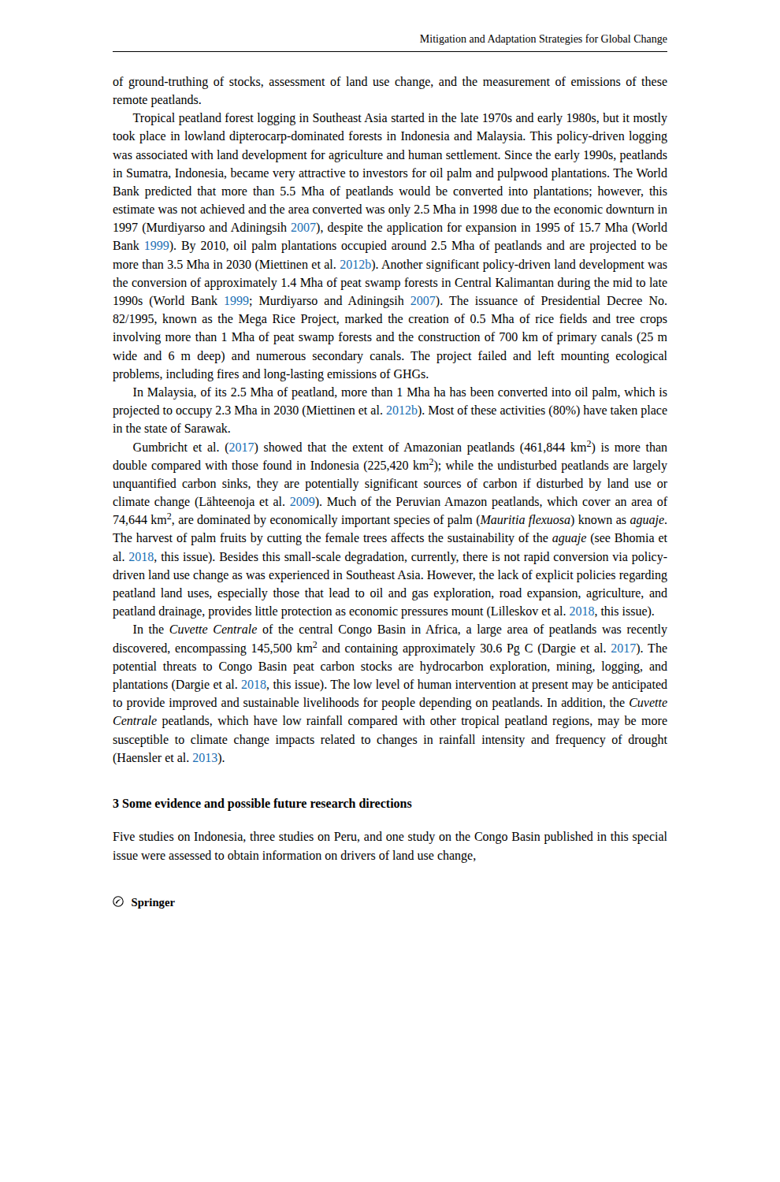Mitigation and Adaptation Strategies for Global Change
of ground-truthing of stocks, assessment of land use change, and the measurement of emissions of these remote peatlands.
Tropical peatland forest logging in Southeast Asia started in the late 1970s and early 1980s, but it mostly took place in lowland dipterocarp-dominated forests in Indonesia and Malaysia. This policy-driven logging was associated with land development for agriculture and human settlement. Since the early 1990s, peatlands in Sumatra, Indonesia, became very attractive to investors for oil palm and pulpwood plantations. The World Bank predicted that more than 5.5 Mha of peatlands would be converted into plantations; however, this estimate was not achieved and the area converted was only 2.5 Mha in 1998 due to the economic downturn in 1997 (Murdiyarso and Adiningsih 2007), despite the application for expansion in 1995 of 15.7 Mha (World Bank 1999). By 2010, oil palm plantations occupied around 2.5 Mha of peatlands and are projected to be more than 3.5 Mha in 2030 (Miettinen et al. 2012b). Another significant policy-driven land development was the conversion of approximately 1.4 Mha of peat swamp forests in Central Kalimantan during the mid to late 1990s (World Bank 1999; Murdiyarso and Adiningsih 2007). The issuance of Presidential Decree No. 82/1995, known as the Mega Rice Project, marked the creation of 0.5 Mha of rice fields and tree crops involving more than 1 Mha of peat swamp forests and the construction of 700 km of primary canals (25 m wide and 6 m deep) and numerous secondary canals. The project failed and left mounting ecological problems, including fires and long-lasting emissions of GHGs.
In Malaysia, of its 2.5 Mha of peatland, more than 1 Mha ha has been converted into oil palm, which is projected to occupy 2.3 Mha in 2030 (Miettinen et al. 2012b). Most of these activities (80%) have taken place in the state of Sarawak.
Gumbricht et al. (2017) showed that the extent of Amazonian peatlands (461,844 km2) is more than double compared with those found in Indonesia (225,420 km2); while the undisturbed peatlands are largely unquantified carbon sinks, they are potentially significant sources of carbon if disturbed by land use or climate change (Lähteenoja et al. 2009). Much of the Peruvian Amazon peatlands, which cover an area of 74,644 km2, are dominated by economically important species of palm (Mauritia flexuosa) known as aguaje. The harvest of palm fruits by cutting the female trees affects the sustainability of the aguaje (see Bhomia et al. 2018, this issue). Besides this small-scale degradation, currently, there is not rapid conversion via policy-driven land use change as was experienced in Southeast Asia. However, the lack of explicit policies regarding peatland land uses, especially those that lead to oil and gas exploration, road expansion, agriculture, and peatland drainage, provides little protection as economic pressures mount (Lilleskov et al. 2018, this issue).
In the Cuvette Centrale of the central Congo Basin in Africa, a large area of peatlands was recently discovered, encompassing 145,500 km2 and containing approximately 30.6 Pg C (Dargie et al. 2017). The potential threats to Congo Basin peat carbon stocks are hydrocarbon exploration, mining, logging, and plantations (Dargie et al. 2018, this issue). The low level of human intervention at present may be anticipated to provide improved and sustainable livelihoods for people depending on peatlands. In addition, the Cuvette Centrale peatlands, which have low rainfall compared with other tropical peatland regions, may be more susceptible to climate change impacts related to changes in rainfall intensity and frequency of drought (Haensler et al. 2013).
3 Some evidence and possible future research directions
Five studies on Indonesia, three studies on Peru, and one study on the Congo Basin published in this special issue were assessed to obtain information on drivers of land use change,
Springer